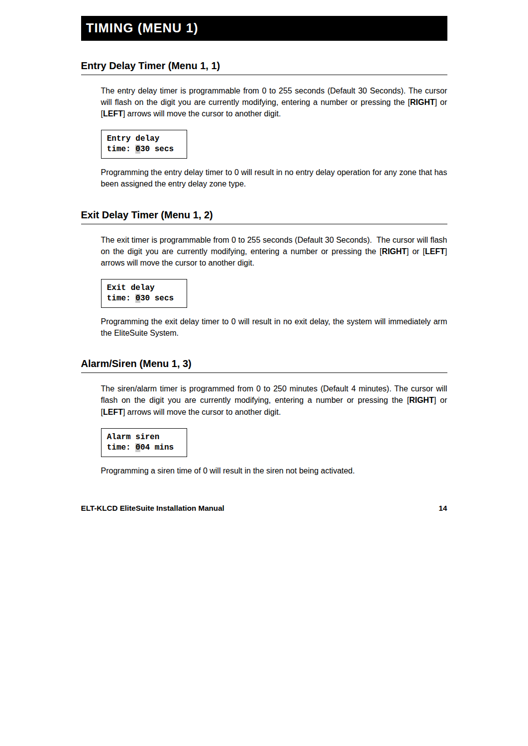TIMING (MENU 1)
Entry Delay Timer (Menu 1, 1)
The entry delay timer is programmable from 0 to 255 seconds (Default 30 Seconds). The cursor will flash on the digit you are currently modifying, entering a number or pressing the [RIGHT] or [LEFT] arrows will move the cursor to another digit.
Entry delay time: 030 secs
Programming the entry delay timer to 0 will result in no entry delay operation for any zone that has been assigned the entry delay zone type.
Exit Delay Timer (Menu 1, 2)
The exit timer is programmable from 0 to 255 seconds (Default 30 Seconds). The cursor will flash on the digit you are currently modifying, entering a number or pressing the [RIGHT] or [LEFT] arrows will move the cursor to another digit.
Exit delay time: 030 secs
Programming the exit delay timer to 0 will result in no exit delay, the system will immediately arm the EliteSuite System.
Alarm/Siren (Menu 1, 3)
The siren/alarm timer is programmed from 0 to 250 minutes (Default 4 minutes). The cursor will flash on the digit you are currently modifying, entering a number or pressing the [RIGHT] or [LEFT] arrows will move the cursor to another digit.
Alarm siren time: 004 mins
Programming a siren time of 0 will result in the siren not being activated.
ELT-KLCD EliteSuite Installation Manual 14